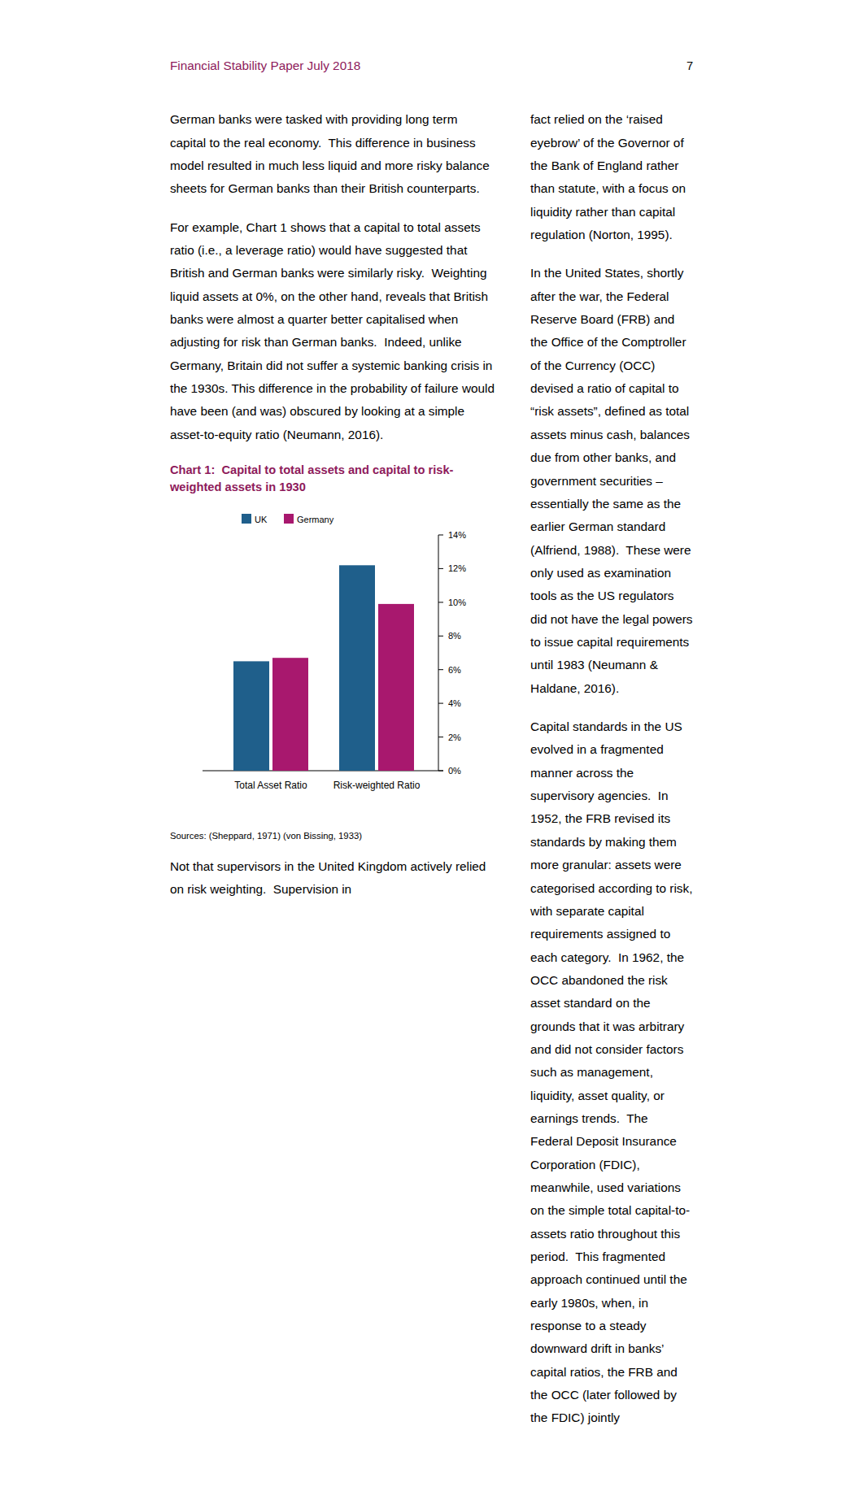Financial Stability Paper July 2018
7
German banks were tasked with providing long term capital to the real economy. This difference in business model resulted in much less liquid and more risky balance sheets for German banks than their British counterparts.
For example, Chart 1 shows that a capital to total assets ratio (i.e., a leverage ratio) would have suggested that British and German banks were similarly risky. Weighting liquid assets at 0%, on the other hand, reveals that British banks were almost a quarter better capitalised when adjusting for risk than German banks. Indeed, unlike Germany, Britain did not suffer a systemic banking crisis in the 1930s. This difference in the probability of failure would have been (and was) obscured by looking at a simple asset-to-equity ratio (Neumann, 2016).
Chart 1: Capital to total assets and capital to risk-weighted assets in 1930
UK Germany 0% 2% 4% 6% 8% 10% 12% 14% Total Asset Ratio Risk-weighted Ratio
Sources: (Sheppard, 1971) (von Bissing, 1933)
Not that supervisors in the United Kingdom actively relied on risk weighting. Supervision in
fact relied on the ‘raised eyebrow’ of the Governor of the Bank of England rather than statute, with a focus on liquidity rather than capital regulation (Norton, 1995).
In the United States, shortly after the war, the Federal Reserve Board (FRB) and the Office of the Comptroller of the Currency (OCC) devised a ratio of capital to “risk assets”, defined as total assets minus cash, balances due from other banks, and government securities – essentially the same as the earlier German standard (Alfriend, 1988). These were only used as examination tools as the US regulators did not have the legal powers to issue capital requirements until 1983 (Neumann & Haldane, 2016).
Capital standards in the US evolved in a fragmented manner across the supervisory agencies. In 1952, the FRB revised its standards by making them more granular: assets were categorised according to risk, with separate capital requirements assigned to each category. In 1962, the OCC abandoned the risk asset standard on the grounds that it was arbitrary and did not consider factors such as management, liquidity, asset quality, or earnings trends. The Federal Deposit Insurance Corporation (FDIC), meanwhile, used variations on the simple total capital-to-assets ratio throughout this period. This fragmented approach continued until the early 1980s, when, in response to a steady downward drift in banks’ capital ratios, the FRB and the OCC (later followed by the FDIC) jointly